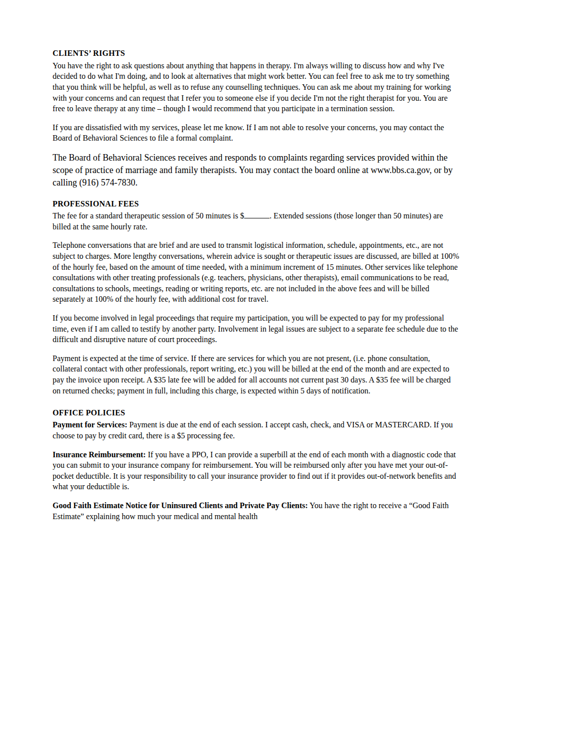CLIENTS’ RIGHTS
You have the right to ask questions about anything that happens in therapy. I'm always willing to discuss how and why I've decided to do what I'm doing, and to look at alternatives that might work better. You can feel free to ask me to try something that you think will be helpful, as well as to refuse any counselling techniques. You can ask me about my training for working with your concerns and can request that I refer you to someone else if you decide I'm not the right therapist for you. You are free to leave therapy at any time – though I would recommend that you participate in a termination session.
If you are dissatisfied with my services, please let me know. If I am not able to resolve your concerns, you may contact the Board of Behavioral Sciences to file a formal complaint.
The Board of Behavioral Sciences receives and responds to complaints regarding services provided within the scope of practice of marriage and family therapists. You may contact the board online at www.bbs.ca.gov, or by calling (916) 574-7830.
PROFESSIONAL FEES
The fee for a standard therapeutic session of 50 minutes is $ . Extended sessions (those longer than 50 minutes) are billed at the same hourly rate.
Telephone conversations that are brief and are used to transmit logistical information, schedule, appointments, etc., are not subject to charges. More lengthy conversations, wherein advice is sought or therapeutic issues are discussed, are billed at 100% of the hourly fee, based on the amount of time needed, with a minimum increment of 15 minutes. Other services like telephone consultations with other treating professionals (e.g. teachers, physicians, other therapists), email communications to be read, consultations to schools, meetings, reading or writing reports, etc. are not included in the above fees and will be billed separately at 100% of the hourly fee, with additional cost for travel.
If you become involved in legal proceedings that require my participation, you will be expected to pay for my professional time, even if I am called to testify by another party. Involvement in legal issues are subject to a separate fee schedule due to the difficult and disruptive nature of court proceedings.
Payment is expected at the time of service. If there are services for which you are not present, (i.e. phone consultation, collateral contact with other professionals, report writing, etc.) you will be billed at the end of the month and are expected to pay the invoice upon receipt. A $35 late fee will be added for all accounts not current past 30 days. A $35 fee will be charged on returned checks; payment in full, including this charge, is expected within 5 days of notification.
OFFICE POLICIES
Payment for Services: Payment is due at the end of each session. I accept cash, check, and VISA or MASTERCARD. If you choose to pay by credit card, there is a $5 processing fee.
Insurance Reimbursement: If you have a PPO, I can provide a superbill at the end of each month with a diagnostic code that you can submit to your insurance company for reimbursement. You will be reimbursed only after you have met your out-of-pocket deductible. It is your responsibility to call your insurance provider to find out if it provides out-of-network benefits and what your deductible is.
Good Faith Estimate Notice for Uninsured Clients and Private Pay Clients: You have the right to receive a “Good Faith Estimate” explaining how much your medical and mental health